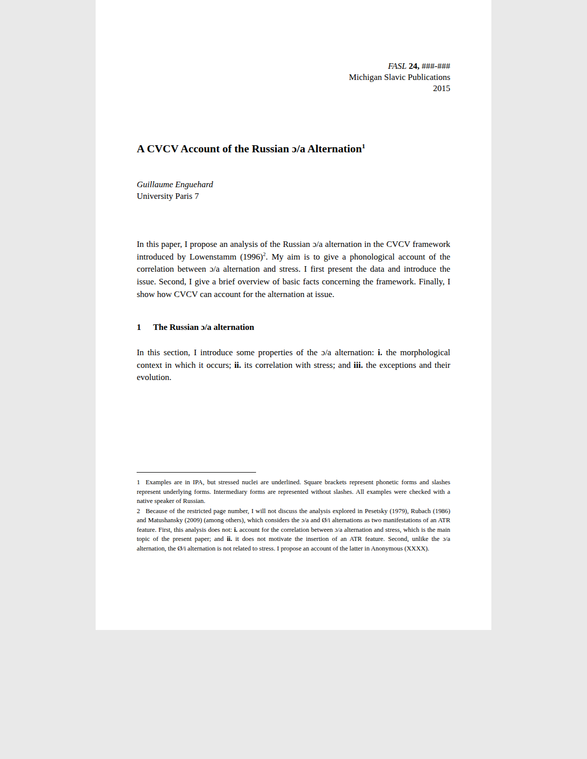FASL 24, ###-###
Michigan Slavic Publications
2015
A CVCV Account of the Russian ɔ/a Alternation1
Guillaume Enguehard University Paris 7
In this paper, I propose an analysis of the Russian ɔ/a alternation in the CVCV framework introduced by Lowenstamm (1996)2. My aim is to give a phonological account of the correlation between ɔ/a alternation and stress. I first present the data and introduce the issue. Second, I give a brief overview of basic facts concerning the framework. Finally, I show how CVCV can account for the alternation at issue.
1 The Russian ɔ/a alternation
In this section, I introduce some properties of the ɔ/a alternation: i. the morphological context in which it occurs; ii. its correlation with stress; and iii. the exceptions and their evolution.
1 Examples are in IPA, but stressed nuclei are underlined. Square brackets represent phonetic forms and slashes represent underlying forms. Intermediary forms are represented without slashes. All examples were checked with a native speaker of Russian.
2 Because of the restricted page number, I will not discuss the analysis explored in Pesetsky (1979), Rubach (1986) and Matushansky (2009) (among others), which considers the ɔ/a and Ø/i alternations as two manifestations of an ATR feature. First, this analysis does not: i. account for the correlation between ɔ/a alternation and stress, which is the main topic of the present paper; and ii. it does not motivate the insertion of an ATR feature. Second, unlike the ɔ/a alternation, the Ø/i alternation is not related to stress. I propose an account of the latter in Anonymous (XXXX).